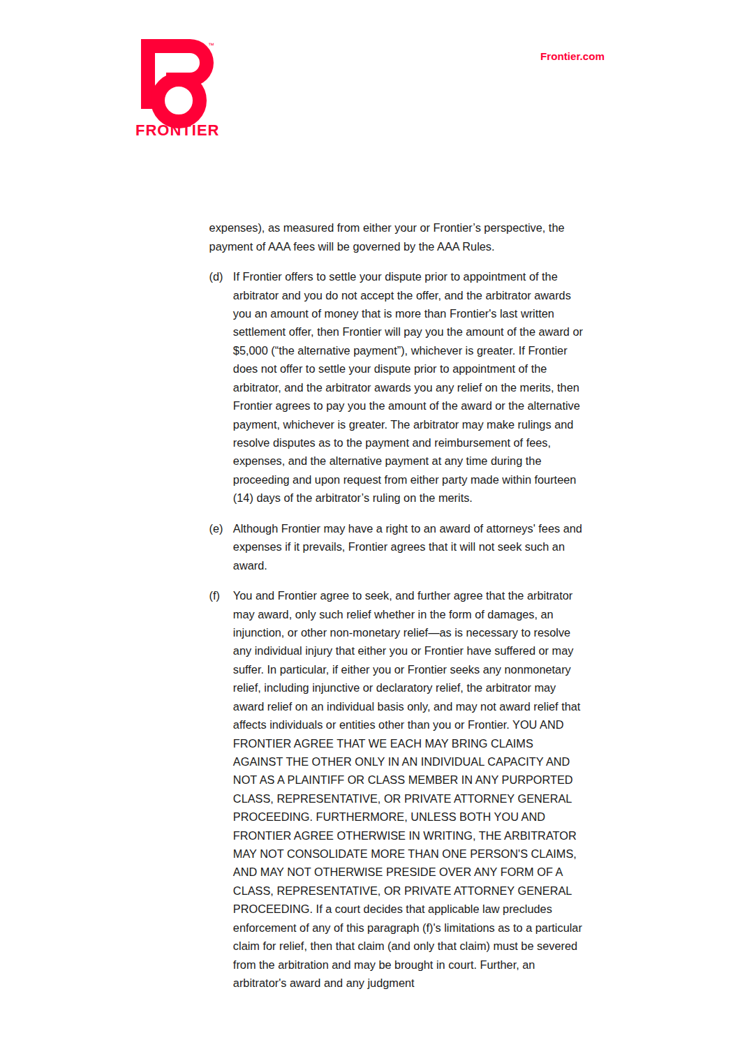FRONTIER ™
Frontier.com
expenses), as measured from either your or Frontier’s perspective, the payment of AAA fees will be governed by the AAA Rules.
(d) If Frontier offers to settle your dispute prior to appointment of the arbitrator and you do not accept the offer, and the arbitrator awards you an amount of money that is more than Frontier's last written settlement offer, then Frontier will pay you the amount of the award or $5,000 (“the alternative payment”), whichever is greater. If Frontier does not offer to settle your dispute prior to appointment of the arbitrator, and the arbitrator awards you any relief on the merits, then Frontier agrees to pay you the amount of the award or the alternative payment, whichever is greater. The arbitrator may make rulings and resolve disputes as to the payment and reimbursement of fees, expenses, and the alternative payment at any time during the proceeding and upon request from either party made within fourteen (14) days of the arbitrator’s ruling on the merits.
(e) Although Frontier may have a right to an award of attorneys' fees and expenses if it prevails, Frontier agrees that it will not seek such an award.
(f) You and Frontier agree to seek, and further agree that the arbitrator may award, only such relief whether in the form of damages, an injunction, or other non-monetary relief—as is necessary to resolve any individual injury that either you or Frontier have suffered or may suffer. In particular, if either you or Frontier seeks any nonmonetary relief, including injunctive or declaratory relief, the arbitrator may award relief on an individual basis only, and may not award relief that affects individuals or entities other than you or Frontier. You and Frontier agree that we each may bring claims against the other only in an individual capacity and not as a plaintiff or class member in any purported class, representative, or private attorney general proceeding. Furthermore, unless both you and Frontier agree otherwise in writing, the arbitrator may not consolidate more than one person's claims, and may not otherwise preside over any form of a class, representative, or private attorney general proceeding. If a court decides that applicable law precludes enforcement of any of this paragraph (f)'s limitations as to a particular claim for relief, then that claim (and only that claim) must be severed from the arbitration and may be brought in court. Further, an arbitrator's award and any judgment